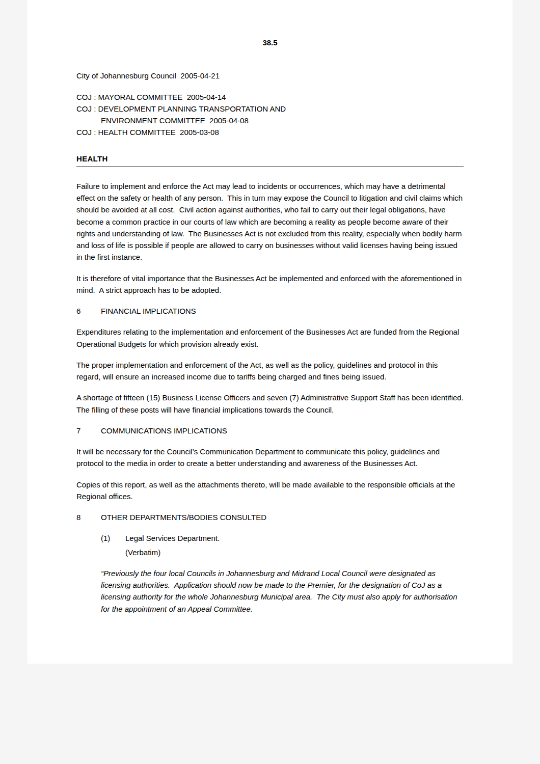38.5
City of Johannesburg Council 2005-04-21
COJ : MAYORAL COMMITTEE 2005-04-14
COJ : DEVELOPMENT PLANNING TRANSPORTATION AND
ENVIRONMENT COMMITTEE 2005-04-08
COJ : HEALTH COMMITTEE 2005-03-08
HEALTH
Failure to implement and enforce the Act may lead to incidents or occurrences, which may have a detrimental effect on the safety or health of any person. This in turn may expose the Council to litigation and civil claims which should be avoided at all cost. Civil action against authorities, who fail to carry out their legal obligations, have become a common practice in our courts of law which are becoming a reality as people become aware of their rights and understanding of law. The Businesses Act is not excluded from this reality, especially when bodily harm and loss of life is possible if people are allowed to carry on businesses without valid licenses having being issued in the first instance.
It is therefore of vital importance that the Businesses Act be implemented and enforced with the aforementioned in mind. A strict approach has to be adopted.
6 FINANCIAL IMPLICATIONS
Expenditures relating to the implementation and enforcement of the Businesses Act are funded from the Regional Operational Budgets for which provision already exist.
The proper implementation and enforcement of the Act, as well as the policy, guidelines and protocol in this regard, will ensure an increased income due to tariffs being charged and fines being issued.
A shortage of fifteen (15) Business License Officers and seven (7) Administrative Support Staff has been identified. The filling of these posts will have financial implications towards the Council.
7 COMMUNICATIONS IMPLICATIONS
It will be necessary for the Council’s Communication Department to communicate this policy, guidelines and protocol to the media in order to create a better understanding and awareness of the Businesses Act.
Copies of this report, as well as the attachments thereto, will be made available to the responsible officials at the Regional offices.
8 OTHER DEPARTMENTS/BODIES CONSULTED
(1) Legal Services Department.
(Verbatim)
“Previously the four local Councils in Johannesburg and Midrand Local Council were designated as licensing authorities. Application should now be made to the Premier, for the designation of CoJ as a licensing authority for the whole Johannesburg Municipal area. The City must also apply for authorisation for the appointment of an Appeal Committee.